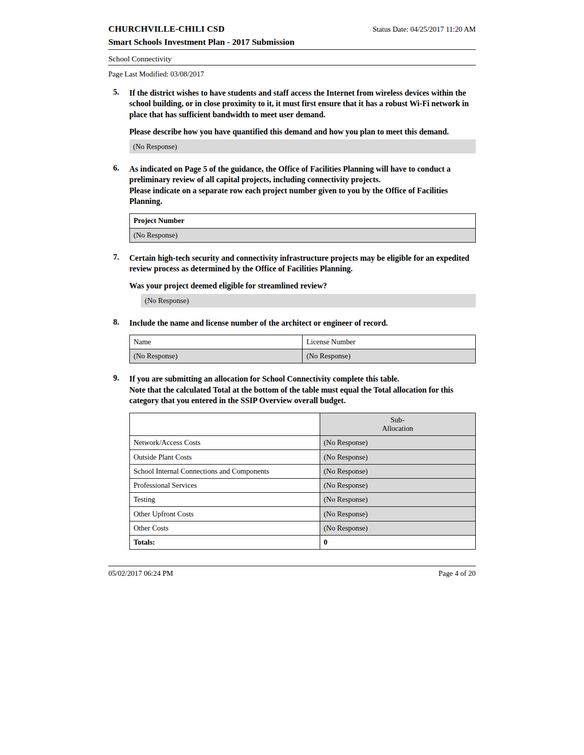CHURCHVILLE-CHILI CSD
Status Date: 04/25/2017 11:20 AM
Smart Schools Investment Plan - 2017 Submission
School Connectivity
Page Last Modified: 03/08/2017
5.
If the district wishes to have students and staff access the Internet from wireless devices within the school building, or in close proximity to it, it must first ensure that it has a robust Wi-Fi network in place that has sufficient bandwidth to meet user demand.
Please describe how you have quantified this demand and how you plan to meet this demand.
(No Response)
6.
As indicated on Page 5 of the guidance, the Office of Facilities Planning will have to conduct a preliminary review of all capital projects, including connectivity projects.
Please indicate on a separate row each project number given to you by the Office of Facilities Planning.
| Project Number |
| --- |
| (No Response) |
7.
Certain high-tech security and connectivity infrastructure projects may be eligible for an expedited review process as determined by the Office of Facilities Planning.
Was your project deemed eligible for streamlined review?
(No Response)
8.
Include the name and license number of the architect or engineer of record.
| Name | License Number |
| --- | --- |
| (No Response) | (No Response) |
9.
If you are submitting an allocation for School Connectivity complete this table.
Note that the calculated Total at the bottom of the table must equal the Total allocation for this category that you entered in the SSIP Overview overall budget.
| | Sub- Allocation |
| --- | --- |
| Network/Access Costs | (No Response) |
| Outside Plant Costs | (No Response) |
| School Internal Connections and Components | (No Response) |
| Professional Services | (No Response) |
| Testing | (No Response) |
| Other Upfront Costs | (No Response) |
| Other Costs | (No Response) |
| Totals: | 0 |
05/02/2017 06:24 PM
Page 4 of 20